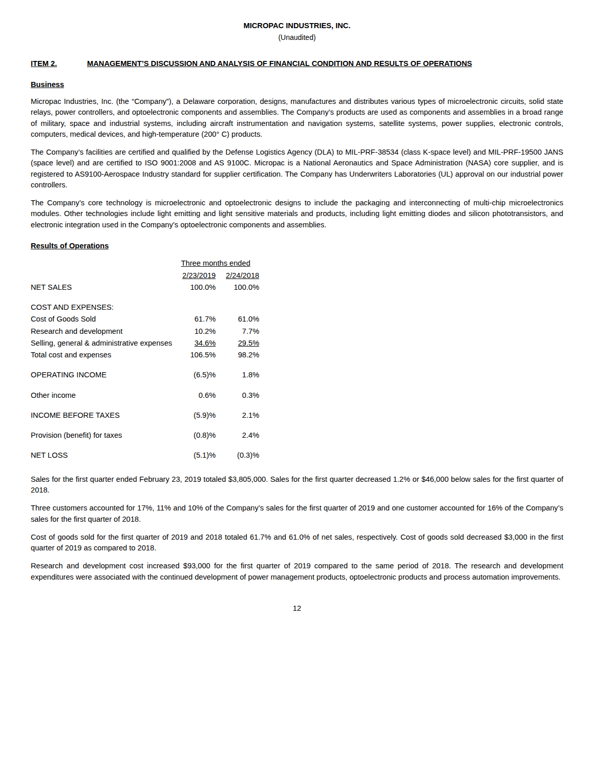MICROPAC INDUSTRIES, INC.
(Unaudited)
ITEM 2.
MANAGEMENT’S DISCUSSION AND ANALYSIS OF FINANCIAL CONDITION AND RESULTS OF OPERATIONS
Business
Micropac Industries, Inc. (the “Company”), a Delaware corporation, designs, manufactures and distributes various types of microelectronic circuits, solid state relays, power controllers, and optoelectronic components and assemblies. The Company’s products are used as components and assemblies in a broad range of military, space and industrial systems, including aircraft instrumentation and navigation systems, satellite systems, power supplies, electronic controls, computers, medical devices, and high-temperature (200° C) products.
The Company’s facilities are certified and qualified by the Defense Logistics Agency (DLA) to MIL-PRF-38534 (class K-space level) and MIL-PRF-19500 JANS (space level) and are certified to ISO 9001:2008 and AS 9100C. Micropac is a National Aeronautics and Space Administration (NASA) core supplier, and is registered to AS9100-Aerospace Industry standard for supplier certification. The Company has Underwriters Laboratories (UL) approval on our industrial power controllers.
The Company’s core technology is microelectronic and optoelectronic designs to include the packaging and interconnecting of multi-chip microelectronics modules. Other technologies include light emitting and light sensitive materials and products, including light emitting diodes and silicon phototransistors, and electronic integration used in the Company’s optoelectronic components and assemblies.
Results of Operations
| | Three months ended |
| | 2/23/2019 | 2/24/2018 |
| NET SALES | 100.0% | 100.0% |
| COST AND EXPENSES: | | |
| Cost of Goods Sold | 61.7% | 61.0% |
| Research and development | 10.2% | 7.7% |
| Selling, general & administrative expenses | 34.6% | 29.5% |
| Total cost and expenses | 106.5% | 98.2% |
| OPERATING INCOME | (6.5)% | 1.8% |
| Other income | 0.6% | 0.3% |
| INCOME BEFORE TAXES | (5.9)% | 2.1% |
| Provision (benefit) for taxes | (0.8)% | 2.4% |
| NET LOSS | (5.1)% | (0.3)% |
Sales for the first quarter ended February 23, 2019 totaled $3,805,000. Sales for the first quarter decreased 1.2% or $46,000 below sales for the first quarter of 2018.
Three customers accounted for 17%, 11% and 10% of the Company’s sales for the first quarter of 2019 and one customer accounted for 16% of the Company’s sales for the first quarter of 2018.
Cost of goods sold for the first quarter of 2019 and 2018 totaled 61.7% and 61.0% of net sales, respectively. Cost of goods sold decreased $3,000 in the first quarter of 2019 as compared to 2018.
Research and development cost increased $93,000 for the first quarter of 2019 compared to the same period of 2018. The research and development expenditures were associated with the continued development of power management products, optoelectronic products and process automation improvements.
12